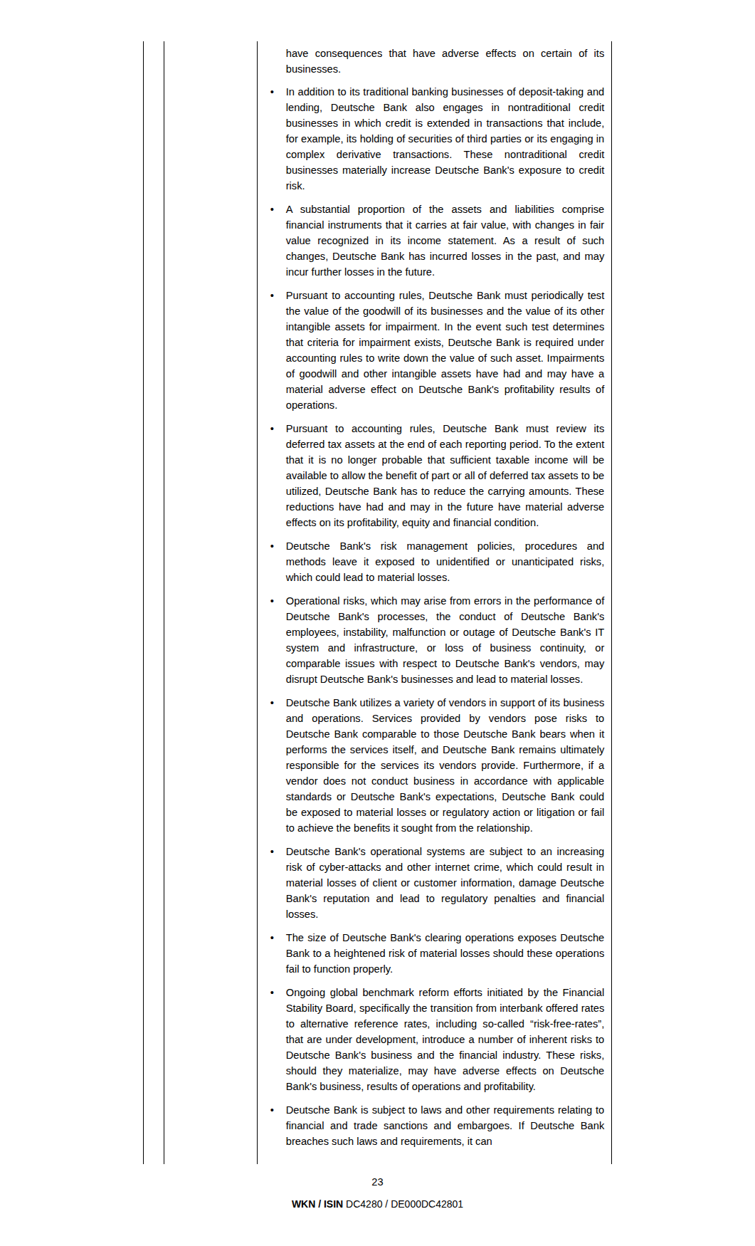have consequences that have adverse effects on certain of its businesses.
In addition to its traditional banking businesses of deposit-taking and lending, Deutsche Bank also engages in nontraditional credit businesses in which credit is extended in transactions that include, for example, its holding of securities of third parties or its engaging in complex derivative transactions. These nontraditional credit businesses materially increase Deutsche Bank's exposure to credit risk.
A substantial proportion of the assets and liabilities comprise financial instruments that it carries at fair value, with changes in fair value recognized in its income statement. As a result of such changes, Deutsche Bank has incurred losses in the past, and may incur further losses in the future.
Pursuant to accounting rules, Deutsche Bank must periodically test the value of the goodwill of its businesses and the value of its other intangible assets for impairment. In the event such test determines that criteria for impairment exists, Deutsche Bank is required under accounting rules to write down the value of such asset. Impairments of goodwill and other intangible assets have had and may have a material adverse effect on Deutsche Bank's profitability results of operations.
Pursuant to accounting rules, Deutsche Bank must review its deferred tax assets at the end of each reporting period. To the extent that it is no longer probable that sufficient taxable income will be available to allow the benefit of part or all of deferred tax assets to be utilized, Deutsche Bank has to reduce the carrying amounts. These reductions have had and may in the future have material adverse effects on its profitability, equity and financial condition.
Deutsche Bank's risk management policies, procedures and methods leave it exposed to unidentified or unanticipated risks, which could lead to material losses.
Operational risks, which may arise from errors in the performance of Deutsche Bank's processes, the conduct of Deutsche Bank's employees, instability, malfunction or outage of Deutsche Bank's IT system and infrastructure, or loss of business continuity, or comparable issues with respect to Deutsche Bank's vendors, may disrupt Deutsche Bank's businesses and lead to material losses.
Deutsche Bank utilizes a variety of vendors in support of its business and operations. Services provided by vendors pose risks to Deutsche Bank comparable to those Deutsche Bank bears when it performs the services itself, and Deutsche Bank remains ultimately responsible for the services its vendors provide. Furthermore, if a vendor does not conduct business in accordance with applicable standards or Deutsche Bank's expectations, Deutsche Bank could be exposed to material losses or regulatory action or litigation or fail to achieve the benefits it sought from the relationship.
Deutsche Bank's operational systems are subject to an increasing risk of cyber-attacks and other internet crime, which could result in material losses of client or customer information, damage Deutsche Bank's reputation and lead to regulatory penalties and financial losses.
The size of Deutsche Bank's clearing operations exposes Deutsche Bank to a heightened risk of material losses should these operations fail to function properly.
Ongoing global benchmark reform efforts initiated by the Financial Stability Board, specifically the transition from interbank offered rates to alternative reference rates, including so-called “risk-free-rates”, that are under development, introduce a number of inherent risks to Deutsche Bank's business and the financial industry. These risks, should they materialize, may have adverse effects on Deutsche Bank's business, results of operations and profitability.
Deutsche Bank is subject to laws and other requirements relating to financial and trade sanctions and embargoes. If Deutsche Bank breaches such laws and requirements, it can
23
WKN / ISIN DC4280 / DE000DC42801